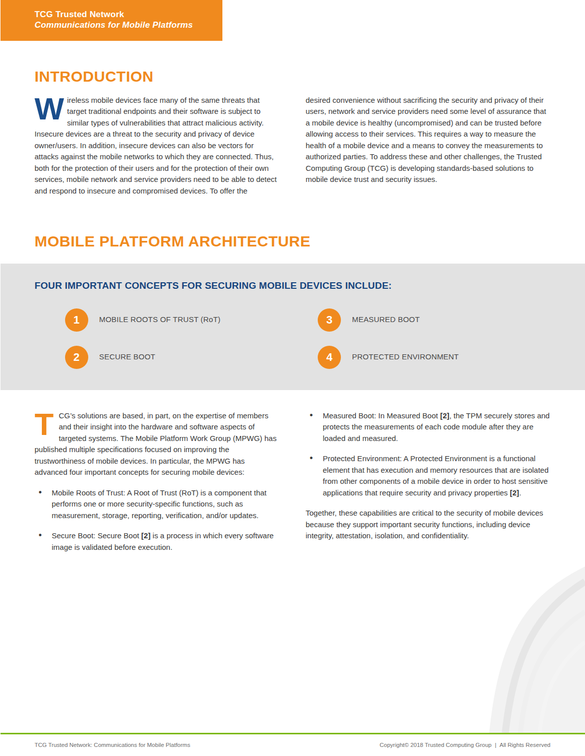TCG Trusted Network
Communications for Mobile Platforms
Introduction
Wireless mobile devices face many of the same threats that target traditional endpoints and their software is subject to similar types of vulnerabilities that attract malicious activity. Insecure devices are a threat to the security and privacy of device owner/users. In addition, insecure devices can also be vectors for attacks against the mobile networks to which they are connected. Thus, both for the protection of their users and for the protection of their own services, mobile network and service providers need to be able to detect and respond to insecure and compromised devices. To offer the
desired convenience without sacrificing the security and privacy of their users, network and service providers need some level of assurance that a mobile device is healthy (uncompromised) and can be trusted before allowing access to their services. This requires a way to measure the health of a mobile device and a means to convey the measurements to authorized parties. To address these and other challenges, the Trusted Computing Group (TCG) is developing standards-based solutions to mobile device trust and security issues.
Mobile Platform Architecture
Four important concepts for securing mobile devices include:
1
MOBILE ROOTS OF TRUST (RoT)
3
MEASURED BOOT
2
SECURE BOOT
4
PROTECTED ENVIRONMENT
TCG’s solutions are based, in part, on the expertise of members and their insight into the hardware and software aspects of targeted systems. The Mobile Platform Work Group (MPWG) has published multiple specifications focused on improving the trustworthiness of mobile devices. In particular, the MPWG has advanced four important concepts for securing mobile devices:
Mobile Roots of Trust: A Root of Trust (RoT) is a component that performs one or more security-specific functions, such as measurement, storage, reporting, verification, and/or updates.
Secure Boot: Secure Boot [2] is a process in which every software image is validated before execution.
Measured Boot: In Measured Boot [2], the TPM securely stores and protects the measurements of each code module after they are loaded and measured.
Protected Environment: A Protected Environment is a functional element that has execution and memory resources that are isolated from other components of a mobile device in order to host sensitive applications that require security and privacy properties [2].
Together, these capabilities are critical to the security of mobile devices because they support important security functions, including device integrity, attestation, isolation, and confidentiality.
TCG Trusted Network: Communications for Mobile Platforms
Copyright© 2018 Trusted Computing Group | All Rights Reserved